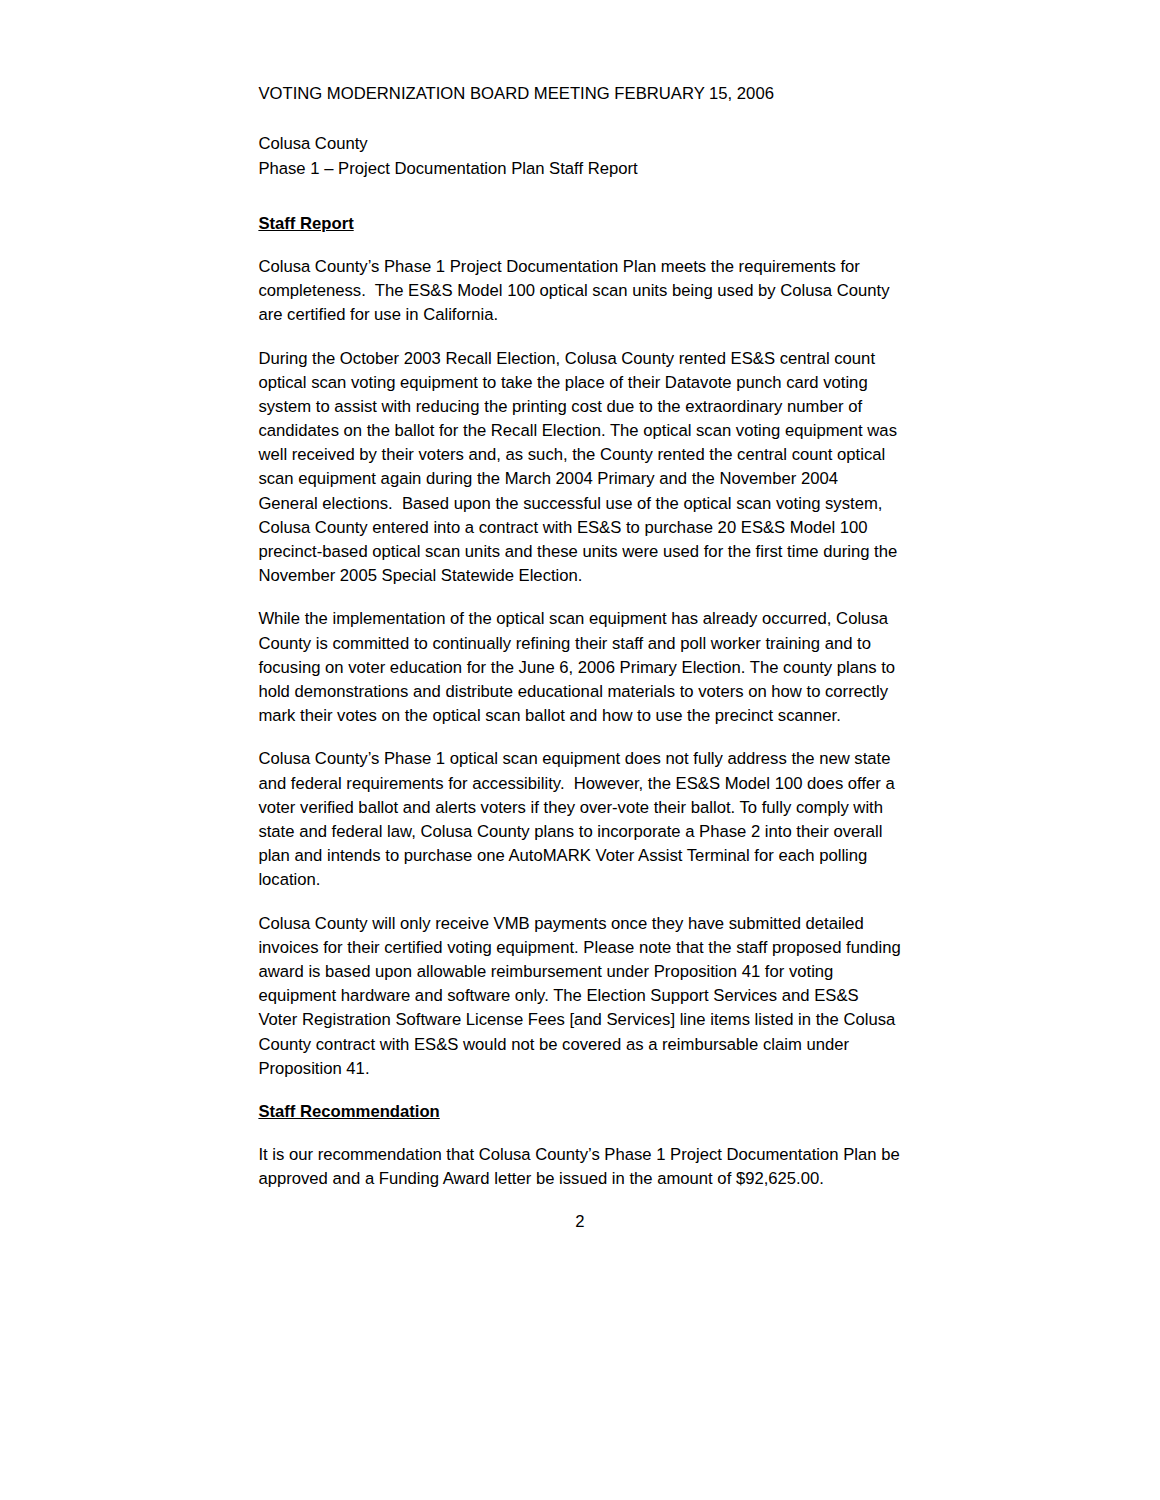VOTING MODERNIZATION BOARD MEETING FEBRUARY 15, 2006
Colusa County
Phase 1 – Project Documentation Plan Staff Report
Staff Report
Colusa County’s Phase 1 Project Documentation Plan meets the requirements for completeness. The ES&S Model 100 optical scan units being used by Colusa County are certified for use in California.
During the October 2003 Recall Election, Colusa County rented ES&S central count optical scan voting equipment to take the place of their Datavote punch card voting system to assist with reducing the printing cost due to the extraordinary number of candidates on the ballot for the Recall Election. The optical scan voting equipment was well received by their voters and, as such, the County rented the central count optical scan equipment again during the March 2004 Primary and the November 2004 General elections. Based upon the successful use of the optical scan voting system, Colusa County entered into a contract with ES&S to purchase 20 ES&S Model 100 precinct-based optical scan units and these units were used for the first time during the November 2005 Special Statewide Election.
While the implementation of the optical scan equipment has already occurred, Colusa County is committed to continually refining their staff and poll worker training and to focusing on voter education for the June 6, 2006 Primary Election. The county plans to hold demonstrations and distribute educational materials to voters on how to correctly mark their votes on the optical scan ballot and how to use the precinct scanner.
Colusa County’s Phase 1 optical scan equipment does not fully address the new state and federal requirements for accessibility. However, the ES&S Model 100 does offer a voter verified ballot and alerts voters if they over-vote their ballot. To fully comply with state and federal law, Colusa County plans to incorporate a Phase 2 into their overall plan and intends to purchase one AutoMARK Voter Assist Terminal for each polling location.
Colusa County will only receive VMB payments once they have submitted detailed invoices for their certified voting equipment. Please note that the staff proposed funding award is based upon allowable reimbursement under Proposition 41 for voting equipment hardware and software only. The Election Support Services and ES&S Voter Registration Software License Fees [and Services] line items listed in the Colusa County contract with ES&S would not be covered as a reimbursable claim under Proposition 41.
Staff Recommendation
It is our recommendation that Colusa County’s Phase 1 Project Documentation Plan be approved and a Funding Award letter be issued in the amount of $92,625.00.
2